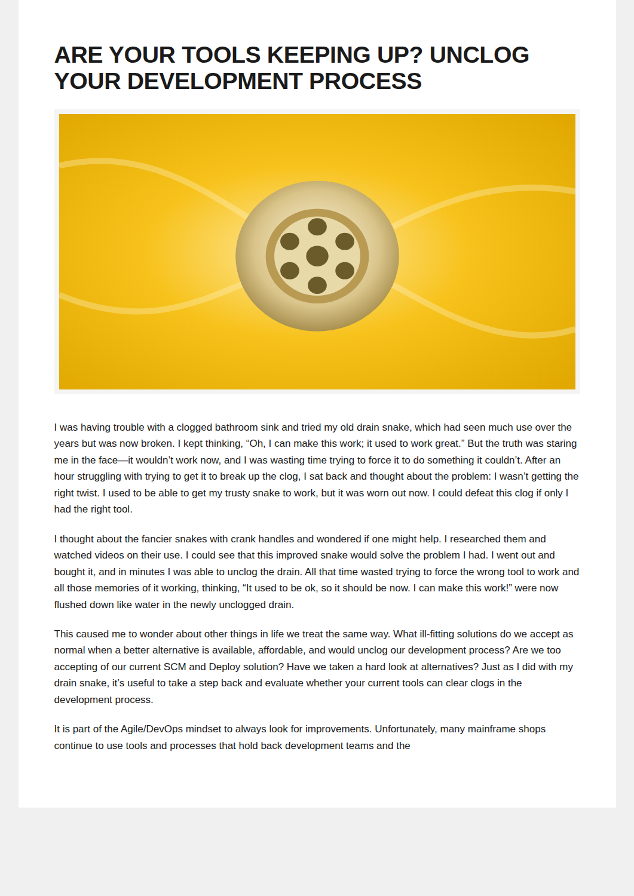Are Your Tools Keeping Up? Unclog Your Development Process
I was having trouble with a clogged bathroom sink and tried my old drain snake, which had seen much use over the years but was now broken. I kept thinking, “Oh, I can make this work; it used to work great.” But the truth was staring me in the face—it wouldn’t work now, and I was wasting time trying to force it to do something it couldn’t. After an hour struggling with trying to get it to break up the clog, I sat back and thought about the problem: I wasn’t getting the right twist. I used to be able to get my trusty snake to work, but it was worn out now. I could defeat this clog if only I had the right tool.
I thought about the fancier snakes with crank handles and wondered if one might help. I researched them and watched videos on their use. I could see that this improved snake would solve the problem I had. I went out and bought it, and in minutes I was able to unclog the drain. All that time wasted trying to force the wrong tool to work and all those memories of it working, thinking, “It used to be ok, so it should be now. I can make this work!” were now flushed down like water in the newly unclogged drain.
This caused me to wonder about other things in life we treat the same way. What ill-fitting solutions do we accept as normal when a better alternative is available, affordable, and would unclog our development process? Are we too accepting of our current SCM and Deploy solution? Have we taken a hard look at alternatives? Just as I did with my drain snake, it’s useful to take a step back and evaluate whether your current tools can clear clogs in the development process.
It is part of the Agile/DevOps mindset to always look for improvements. Unfortunately, many mainframe shops continue to use tools and processes that hold back development teams and the